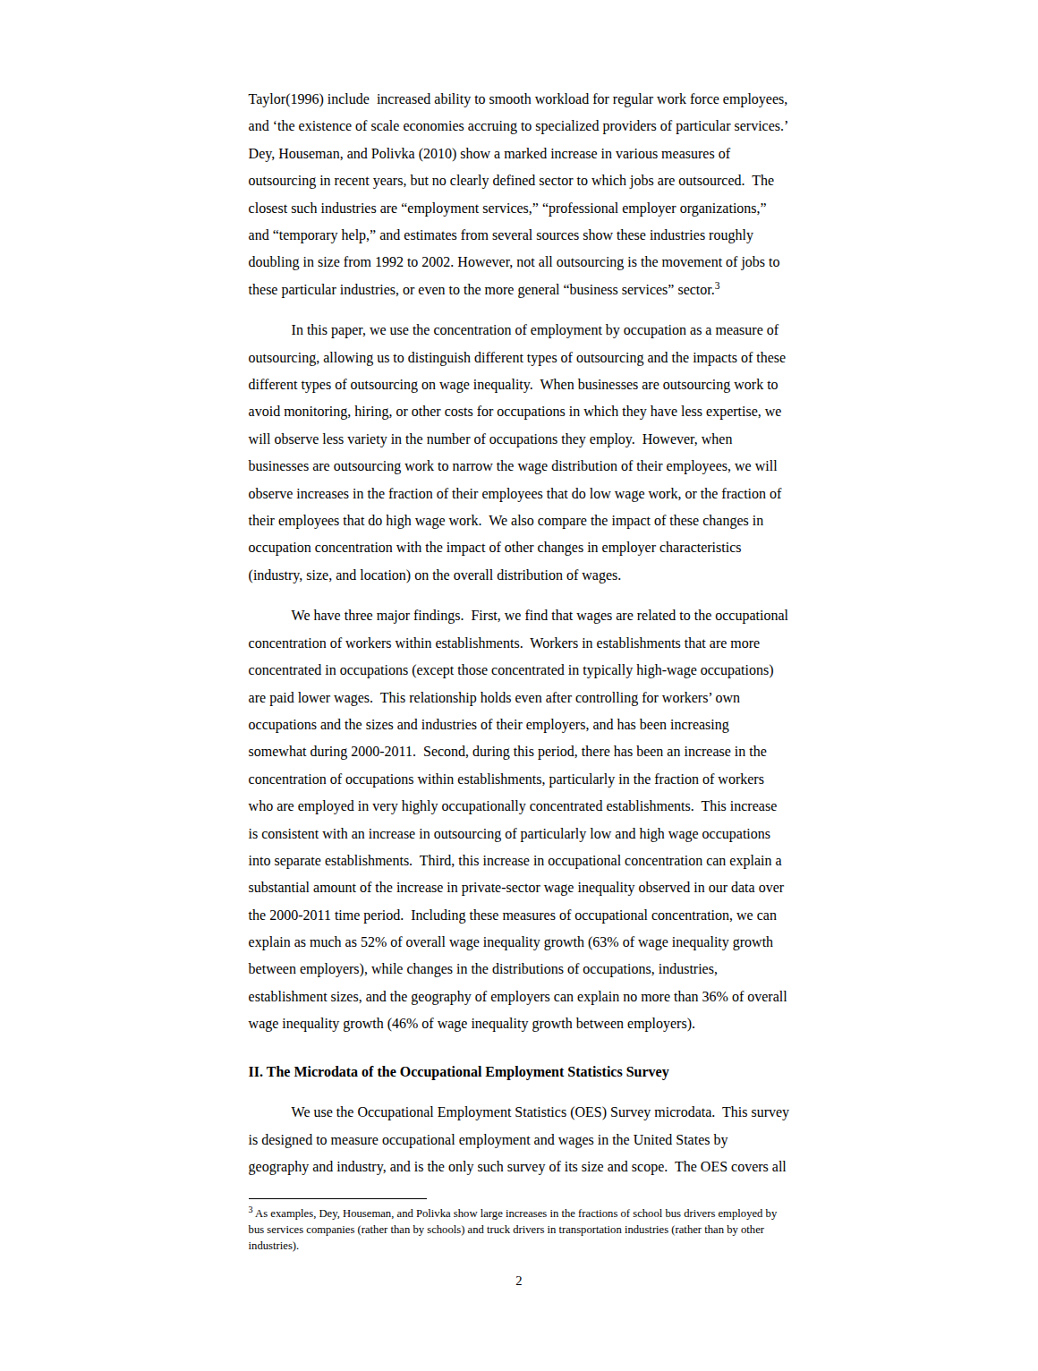Taylor(1996) include increased ability to smooth workload for regular work force employees, and ‘the existence of scale economies accruing to specialized providers of particular services.’ Dey, Houseman, and Polivka (2010) show a marked increase in various measures of outsourcing in recent years, but no clearly defined sector to which jobs are outsourced. The closest such industries are “employment services,” “professional employer organizations,” and “temporary help,” and estimates from several sources show these industries roughly doubling in size from 1992 to 2002. However, not all outsourcing is the movement of jobs to these particular industries, or even to the more general “business services” sector.3
In this paper, we use the concentration of employment by occupation as a measure of outsourcing, allowing us to distinguish different types of outsourcing and the impacts of these different types of outsourcing on wage inequality. When businesses are outsourcing work to avoid monitoring, hiring, or other costs for occupations in which they have less expertise, we will observe less variety in the number of occupations they employ. However, when businesses are outsourcing work to narrow the wage distribution of their employees, we will observe increases in the fraction of their employees that do low wage work, or the fraction of their employees that do high wage work. We also compare the impact of these changes in occupation concentration with the impact of other changes in employer characteristics (industry, size, and location) on the overall distribution of wages.
We have three major findings. First, we find that wages are related to the occupational concentration of workers within establishments. Workers in establishments that are more concentrated in occupations (except those concentrated in typically high-wage occupations) are paid lower wages. This relationship holds even after controlling for workers’ own occupations and the sizes and industries of their employers, and has been increasing somewhat during 2000-2011. Second, during this period, there has been an increase in the concentration of occupations within establishments, particularly in the fraction of workers who are employed in very highly occupationally concentrated establishments. This increase is consistent with an increase in outsourcing of particularly low and high wage occupations into separate establishments. Third, this increase in occupational concentration can explain a substantial amount of the increase in private-sector wage inequality observed in our data over the 2000-2011 time period. Including these measures of occupational concentration, we can explain as much as 52% of overall wage inequality growth (63% of wage inequality growth between employers), while changes in the distributions of occupations, industries, establishment sizes, and the geography of employers can explain no more than 36% of overall wage inequality growth (46% of wage inequality growth between employers).
II. The Microdata of the Occupational Employment Statistics Survey
We use the Occupational Employment Statistics (OES) Survey microdata. This survey is designed to measure occupational employment and wages in the United States by geography and industry, and is the only such survey of its size and scope. The OES covers all
3 As examples, Dey, Houseman, and Polivka show large increases in the fractions of school bus drivers employed by bus services companies (rather than by schools) and truck drivers in transportation industries (rather than by other industries).
2